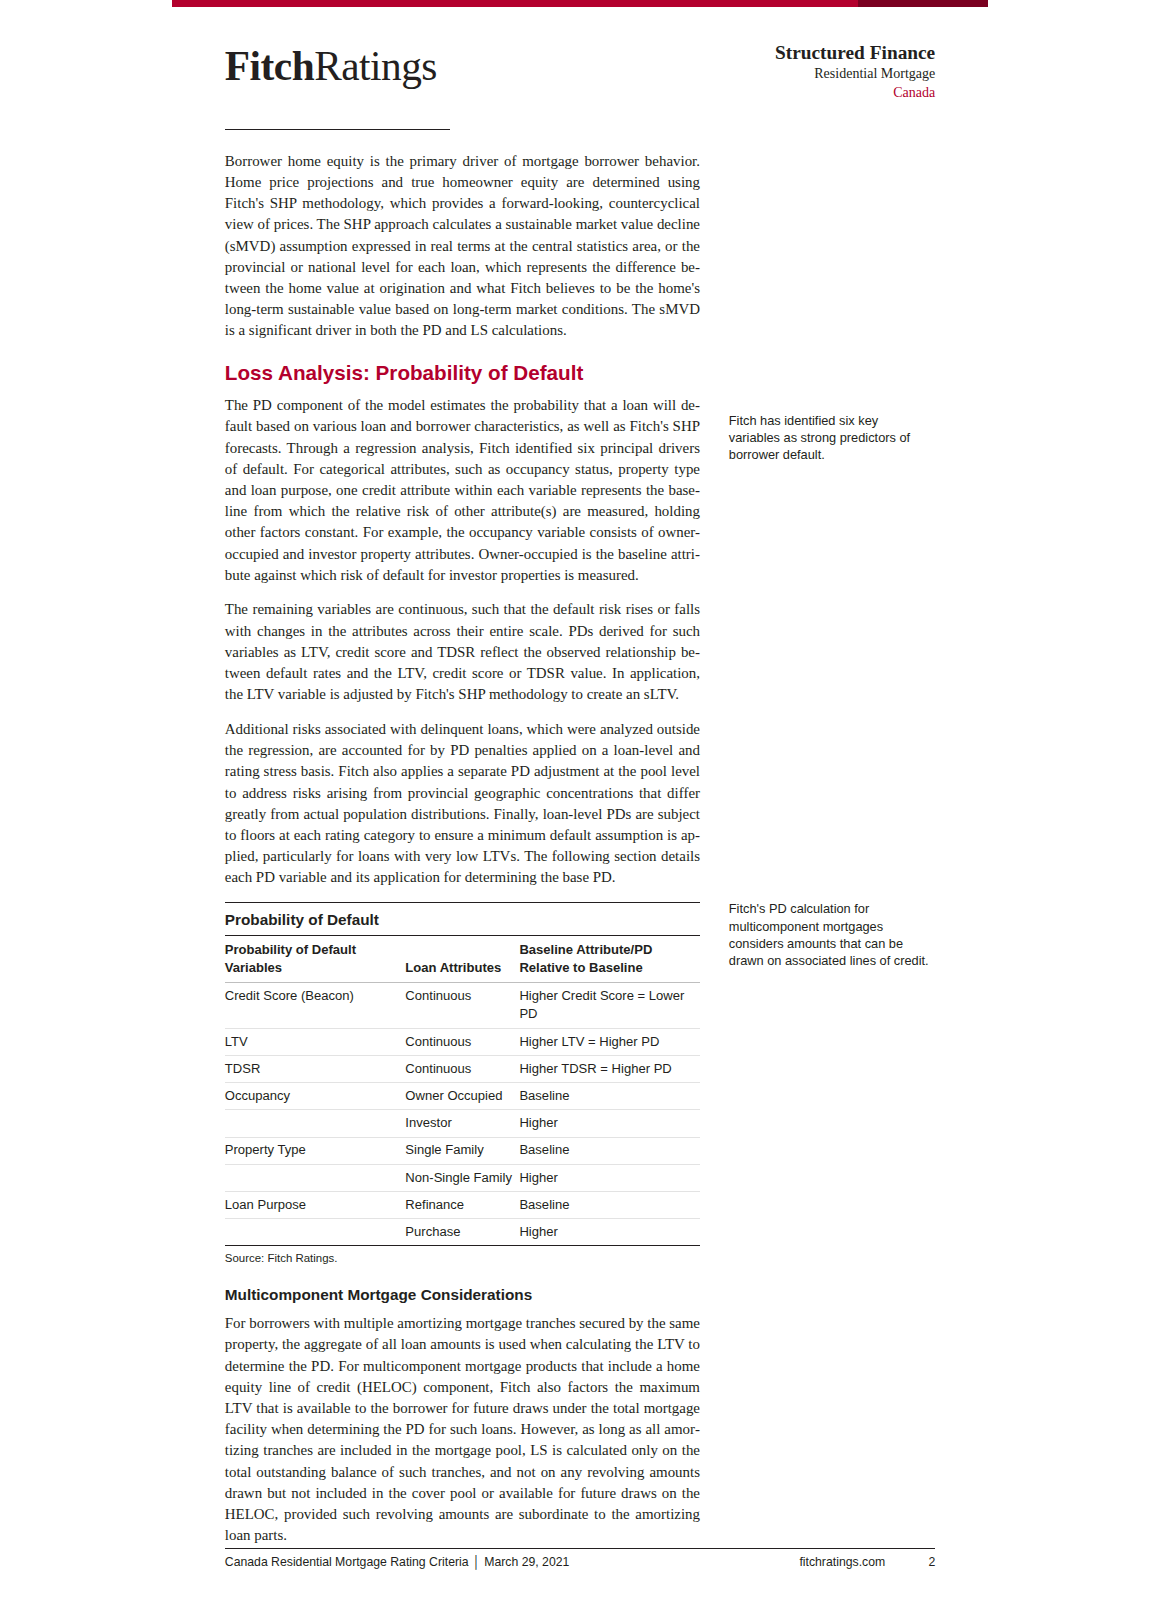FitchRatings
Structured Finance
Residential Mortgage
Canada
Borrower home equity is the primary driver of mortgage borrower behavior. Home price projections and true homeowner equity are determined using Fitch's SHP methodology, which provides a forward-looking, countercyclical view of prices. The SHP approach calculates a sustainable market value decline (sMVD) assumption expressed in real terms at the central statistics area, or the provincial or national level for each loan, which represents the difference between the home value at origination and what Fitch believes to be the home's long-term sustainable value based on long-term market conditions. The sMVD is a significant driver in both the PD and LS calculations.
Loss Analysis: Probability of Default
The PD component of the model estimates the probability that a loan will default based on various loan and borrower characteristics, as well as Fitch's SHP forecasts. Through a regression analysis, Fitch identified six principal drivers of default. For categorical attributes, such as occupancy status, property type and loan purpose, one credit attribute within each variable represents the baseline from which the relative risk of other attribute(s) are measured, holding other factors constant. For example, the occupancy variable consists of owner-occupied and investor property attributes. Owner-occupied is the baseline attribute against which risk of default for investor properties is measured.
The remaining variables are continuous, such that the default risk rises or falls with changes in the attributes across their entire scale. PDs derived for such variables as LTV, credit score and TDSR reflect the observed relationship between default rates and the LTV, credit score or TDSR value. In application, the LTV variable is adjusted by Fitch's SHP methodology to create an sLTV.
Additional risks associated with delinquent loans, which were analyzed outside the regression, are accounted for by PD penalties applied on a loan-level and rating stress basis. Fitch also applies a separate PD adjustment at the pool level to address risks arising from provincial geographic concentrations that differ greatly from actual population distributions. Finally, loan-level PDs are subject to floors at each rating category to ensure a minimum default assumption is applied, particularly for loans with very low LTVs. The following section details each PD variable and its application for determining the base PD.
Probability of Default
| Probability of Default Variables | Loan Attributes | Baseline Attribute/PD Relative to Baseline |
| --- | --- | --- |
| Credit Score (Beacon) | Continuous | Higher Credit Score = Lower PD |
| LTV | Continuous | Higher LTV = Higher PD |
| TDSR | Continuous | Higher TDSR = Higher PD |
| Occupancy | Owner Occupied | Baseline |
| | Investor | Higher |
| Property Type | Single Family | Baseline |
| | Non-Single Family | Higher |
| Loan Purpose | Refinance | Baseline |
| | Purchase | Higher |
Source: Fitch Ratings.
Multicomponent Mortgage Considerations
For borrowers with multiple amortizing mortgage tranches secured by the same property, the aggregate of all loan amounts is used when calculating the LTV to determine the PD. For multicomponent mortgage products that include a home equity line of credit (HELOC) component, Fitch also factors the maximum LTV that is available to the borrower for future draws under the total mortgage facility when determining the PD for such loans. However, as long as all amortizing tranches are included in the mortgage pool, LS is calculated only on the total outstanding balance of such tranches, and not on any revolving amounts drawn but not included in the cover pool or available for future draws on the HELOC, provided such revolving amounts are subordinate to the amortizing loan parts.
Fitch has identified six key variables as strong predictors of borrower default.
Fitch's PD calculation for multicomponent mortgages considers amounts that can be drawn on associated lines of credit.
Canada Residential Mortgage Rating Criteria│March 29, 2021
fitchratings.com2